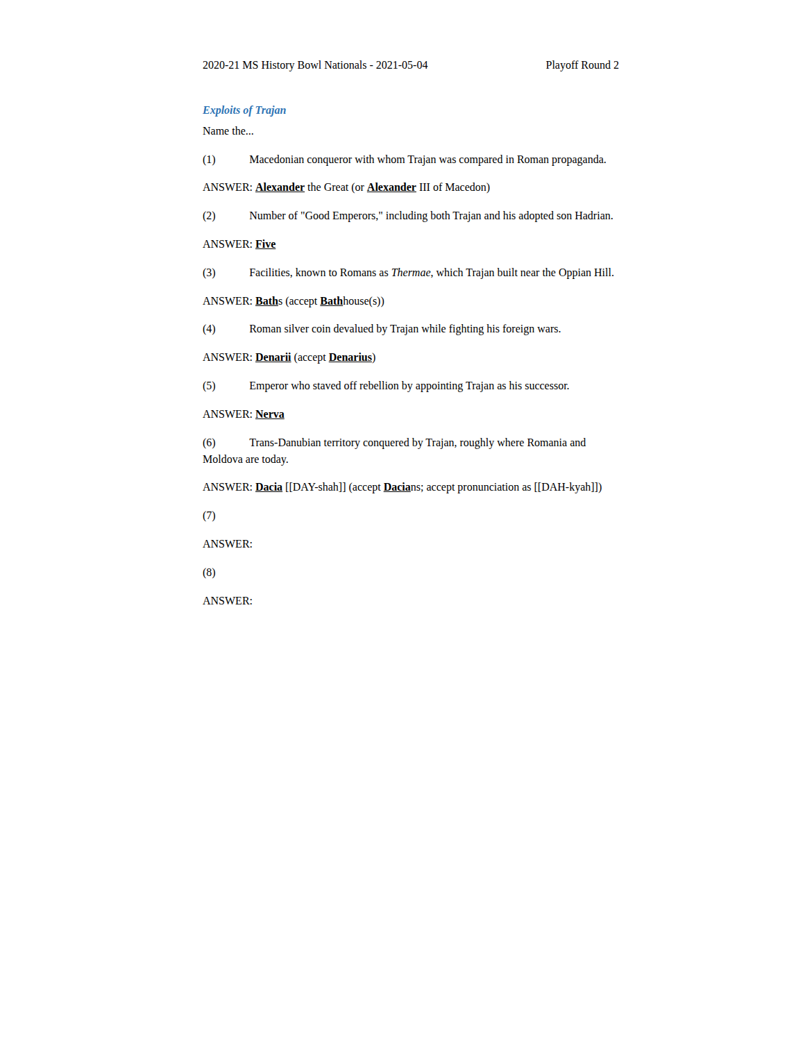2020-21 MS History Bowl Nationals - 2021-05-04
Playoff Round 2
Exploits of Trajan
Name the...
(1) Macedonian conqueror with whom Trajan was compared in Roman propaganda.
ANSWER: Alexander the Great (or Alexander III of Macedon)
(2) Number of "Good Emperors," including both Trajan and his adopted son Hadrian.
ANSWER: Five
(3) Facilities, known to Romans as Thermae, which Trajan built near the Oppian Hill.
ANSWER: Baths (accept Bathhouse(s))
(4) Roman silver coin devalued by Trajan while fighting his foreign wars.
ANSWER: Denarii (accept Denarius)
(5) Emperor who staved off rebellion by appointing Trajan as his successor.
ANSWER: Nerva
(6) Trans-Danubian territory conquered by Trajan, roughly where Romania and Moldova are today.
ANSWER: Dacia [[DAY-shah]] (accept Dacians; accept pronunciation as [[DAH-kyah]])
(7)
ANSWER:
(8)
ANSWER: